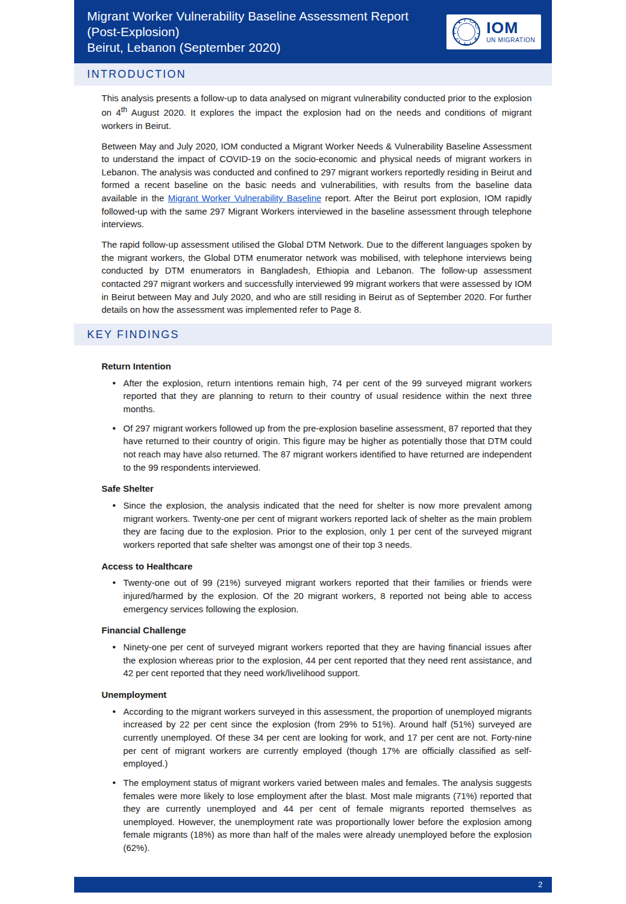Migrant Worker Vulnerability Baseline Assessment Report (Post-Explosion)
Beirut, Lebanon (September 2020)
IOM UN MIGRATION
INTRODUCTION
This analysis presents a follow-up to data analysed on migrant vulnerability conducted prior to the explosion on 4th August 2020. It explores the impact the explosion had on the needs and conditions of migrant workers in Beirut.
Between May and July 2020, IOM conducted a Migrant Worker Needs & Vulnerability Baseline Assessment to understand the impact of COVID-19 on the socio-economic and physical needs of migrant workers in Lebanon. The analysis was conducted and confined to 297 migrant workers reportedly residing in Beirut and formed a recent baseline on the basic needs and vulnerabilities, with results from the baseline data available in the Migrant Worker Vulnerability Baseline report. After the Beirut port explosion, IOM rapidly followed-up with the same 297 Migrant Workers interviewed in the baseline assessment through telephone interviews.
The rapid follow-up assessment utilised the Global DTM Network. Due to the different languages spoken by the migrant workers, the Global DTM enumerator network was mobilised, with telephone interviews being conducted by DTM enumerators in Bangladesh, Ethiopia and Lebanon. The follow-up assessment contacted 297 migrant workers and successfully interviewed 99 migrant workers that were assessed by IOM in Beirut between May and July 2020, and who are still residing in Beirut as of September 2020. For further details on how the assessment was implemented refer to Page 8.
KEY FINDINGS
Return Intention
After the explosion, return intentions remain high, 74 per cent of the 99 surveyed migrant workers reported that they are planning to return to their country of usual residence within the next three months.
Of 297 migrant workers followed up from the pre-explosion baseline assessment, 87 reported that they have returned to their country of origin. This figure may be higher as potentially those that DTM could not reach may have also returned. The 87 migrant workers identified to have returned are independent to the 99 respondents interviewed.
Safe Shelter
Since the explosion, the analysis indicated that the need for shelter is now more prevalent among migrant workers. Twenty-one per cent of migrant workers reported lack of shelter as the main problem they are facing due to the explosion. Prior to the explosion, only 1 per cent of the surveyed migrant workers reported that safe shelter was amongst one of their top 3 needs.
Access to Healthcare
Twenty-one out of 99 (21%) surveyed migrant workers reported that their families or friends were injured/harmed by the explosion. Of the 20 migrant workers, 8 reported not being able to access emergency services following the explosion.
Financial Challenge
Ninety-one per cent of surveyed migrant workers reported that they are having financial issues after the explosion whereas prior to the explosion, 44 per cent reported that they need rent assistance, and 42 per cent reported that they need work/livelihood support.
Unemployment
According to the migrant workers surveyed in this assessment, the proportion of unemployed migrants increased by 22 per cent since the explosion (from 29% to 51%). Around half (51%) surveyed are currently unemployed. Of these 34 per cent are looking for work, and 17 per cent are not. Forty-nine per cent of migrant workers are currently employed (though 17% are officially classified as self-employed.)
The employment status of migrant workers varied between males and females. The analysis suggests females were more likely to lose employment after the blast. Most male migrants (71%) reported that they are currently unemployed and 44 per cent of female migrants reported themselves as unemployed. However, the unemployment rate was proportionally lower before the explosion among female migrants (18%) as more than half of the males were already unemployed before the explosion (62%).
2